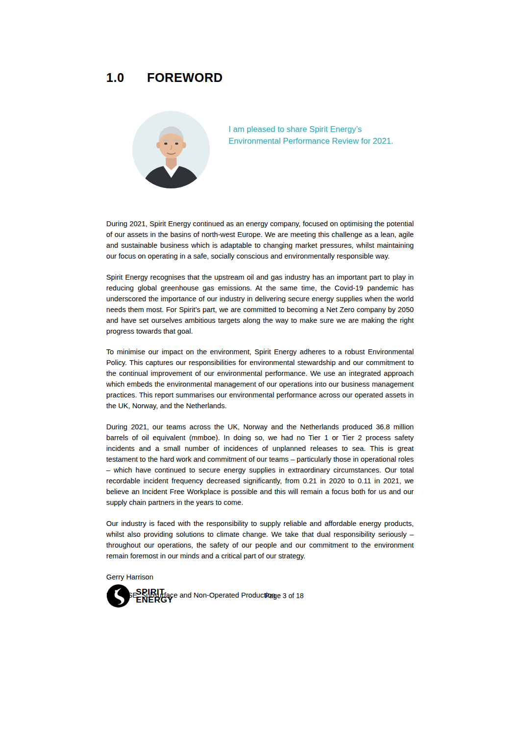1.0 FOREWORD
I am pleased to share Spirit Energy’s Environmental Performance Review for 2021.
During 2021, Spirit Energy continued as an energy company, focused on optimising the potential of our assets in the basins of north-west Europe. We are meeting this challenge as a lean, agile and sustainable business which is adaptable to changing market pressures, whilst maintaining our focus on operating in a safe, socially conscious and environmentally responsible way.
Spirit Energy recognises that the upstream oil and gas industry has an important part to play in reducing global greenhouse gas emissions. At the same time, the Covid-19 pandemic has underscored the importance of our industry in delivering secure energy supplies when the world needs them most. For Spirit’s part, we are committed to becoming a Net Zero company by 2050 and have set ourselves ambitious targets along the way to make sure we are making the right progress towards that goal.
To minimise our impact on the environment, Spirit Energy adheres to a robust Environmental Policy. This captures our responsibilities for environmental stewardship and our commitment to the continual improvement of our environmental performance. We use an integrated approach which embeds the environmental management of our operations into our business management practices. This report summarises our environmental performance across our operated assets in the UK, Norway, and the Netherlands.
During 2021, our teams across the UK, Norway and the Netherlands produced 36.8 million barrels of oil equivalent (mmboe). In doing so, we had no Tier 1 or Tier 2 process safety incidents and a small number of incidences of unplanned releases to sea. This is great testament to the hard work and commitment of our teams – particularly those in operational roles – which have continued to secure energy supplies in extraordinary circumstances. Our total recordable incident frequency decreased significantly, from 0.21 in 2020 to 0.11 in 2021, we believe an Incident Free Workplace is possible and this will remain a focus both for us and our supply chain partners in the years to come.
Our industry is faced with the responsibility to supply reliable and affordable energy products, whilst also providing solutions to climate change. We take that dual responsibility seriously – throughout our operations, the safety of our people and our commitment to the environment remain foremost in our minds and a critical part of our strategy.
Gerry Harrison
EVP HSE, Subsurface and Non-Operated Production
SPIRIT
ENERGY
Page 3 of 18